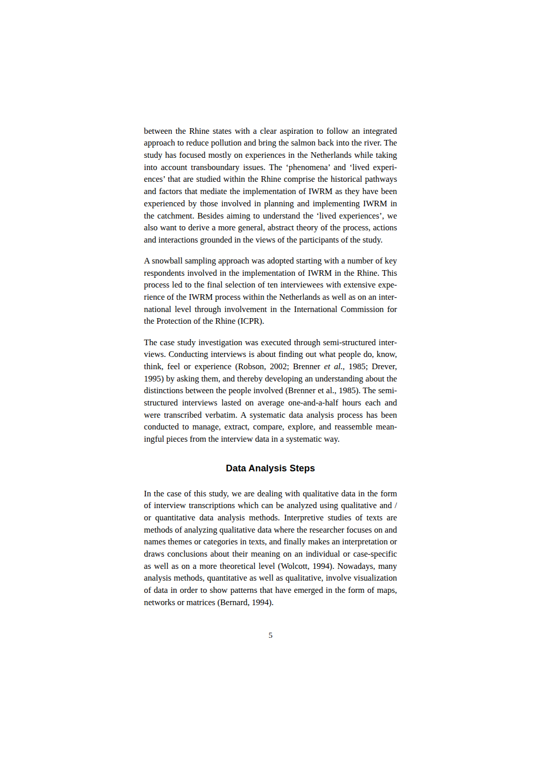between the Rhine states with a clear aspiration to follow an integrated approach to reduce pollution and bring the salmon back into the river. The study has focused mostly on experiences in the Netherlands while taking into account transboundary issues. The ‘phenomena’ and ‘lived experiences’ that are studied within the Rhine comprise the historical pathways and factors that mediate the implementation of IWRM as they have been experienced by those involved in planning and implementing IWRM in the catchment. Besides aiming to understand the ‘lived experiences’, we also want to derive a more general, abstract theory of the process, actions and interactions grounded in the views of the participants of the study.
A snowball sampling approach was adopted starting with a number of key respondents involved in the implementation of IWRM in the Rhine. This process led to the final selection of ten interviewees with extensive experience of the IWRM process within the Netherlands as well as on an international level through involvement in the International Commission for the Protection of the Rhine (ICPR).
The case study investigation was executed through semi-structured interviews. Conducting interviews is about finding out what people do, know, think, feel or experience (Robson, 2002; Brenner et al., 1985; Drever, 1995) by asking them, and thereby developing an understanding about the distinctions between the people involved (Brenner et al., 1985). The semi-structured interviews lasted on average one-and-a-half hours each and were transcribed verbatim. A systematic data analysis process has been conducted to manage, extract, compare, explore, and reassemble meaningful pieces from the interview data in a systematic way.
Data Analysis Steps
In the case of this study, we are dealing with qualitative data in the form of interview transcriptions which can be analyzed using qualitative and / or quantitative data analysis methods. Interpretive studies of texts are methods of analyzing qualitative data where the researcher focuses on and names themes or categories in texts, and finally makes an interpretation or draws conclusions about their meaning on an individual or case-specific as well as on a more theoretical level (Wolcott, 1994). Nowadays, many analysis methods, quantitative as well as qualitative, involve visualization of data in order to show patterns that have emerged in the form of maps, networks or matrices (Bernard, 1994).
5